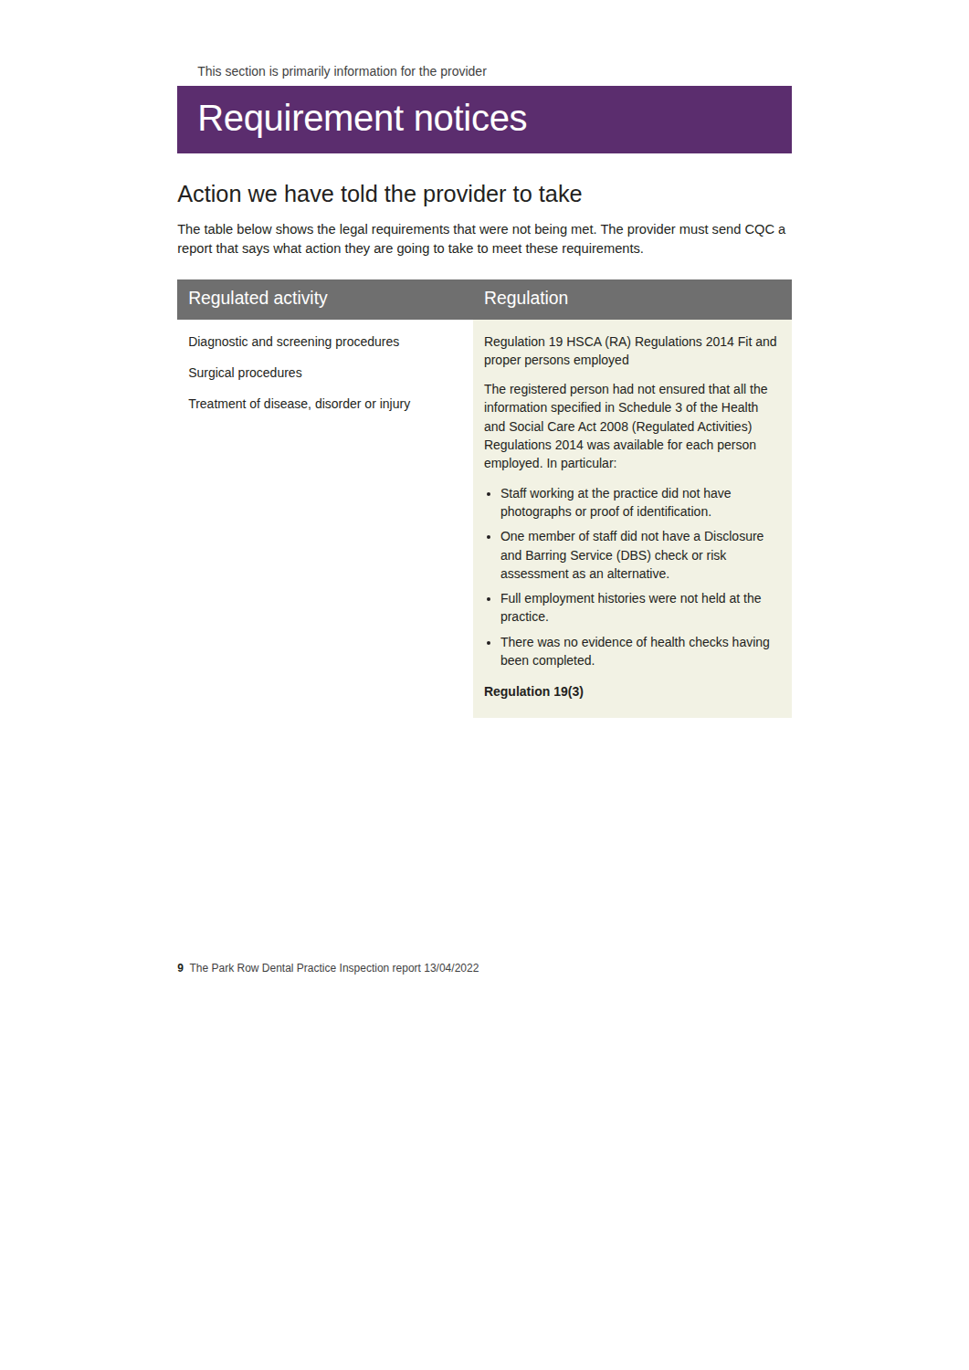This section is primarily information for the provider
Requirement notices
Action we have told the provider to take
The table below shows the legal requirements that were not being met. The provider must send CQC a report that says what action they are going to take to meet these requirements.
| Regulated activity | Regulation |
| --- | --- |
| Diagnostic and screening procedures Surgical procedures Treatment of disease, disorder or injury | Regulation 19 HSCA (RA) Regulations 2014 Fit and proper persons employed The registered person had not ensured that all the information specified in Schedule 3 of the Health and Social Care Act 2008 (Regulated Activities) Regulations 2014 was available for each person employed. In particular: Staff working at the practice did not have photographs or proof of identification. One member of staff did not have a Disclosure and Barring Service (DBS) check or risk assessment as an alternative. Full employment histories were not held at the practice. There was no evidence of health checks having been completed. Regulation 19(3) |
9 The Park Row Dental Practice Inspection report 13/04/2022